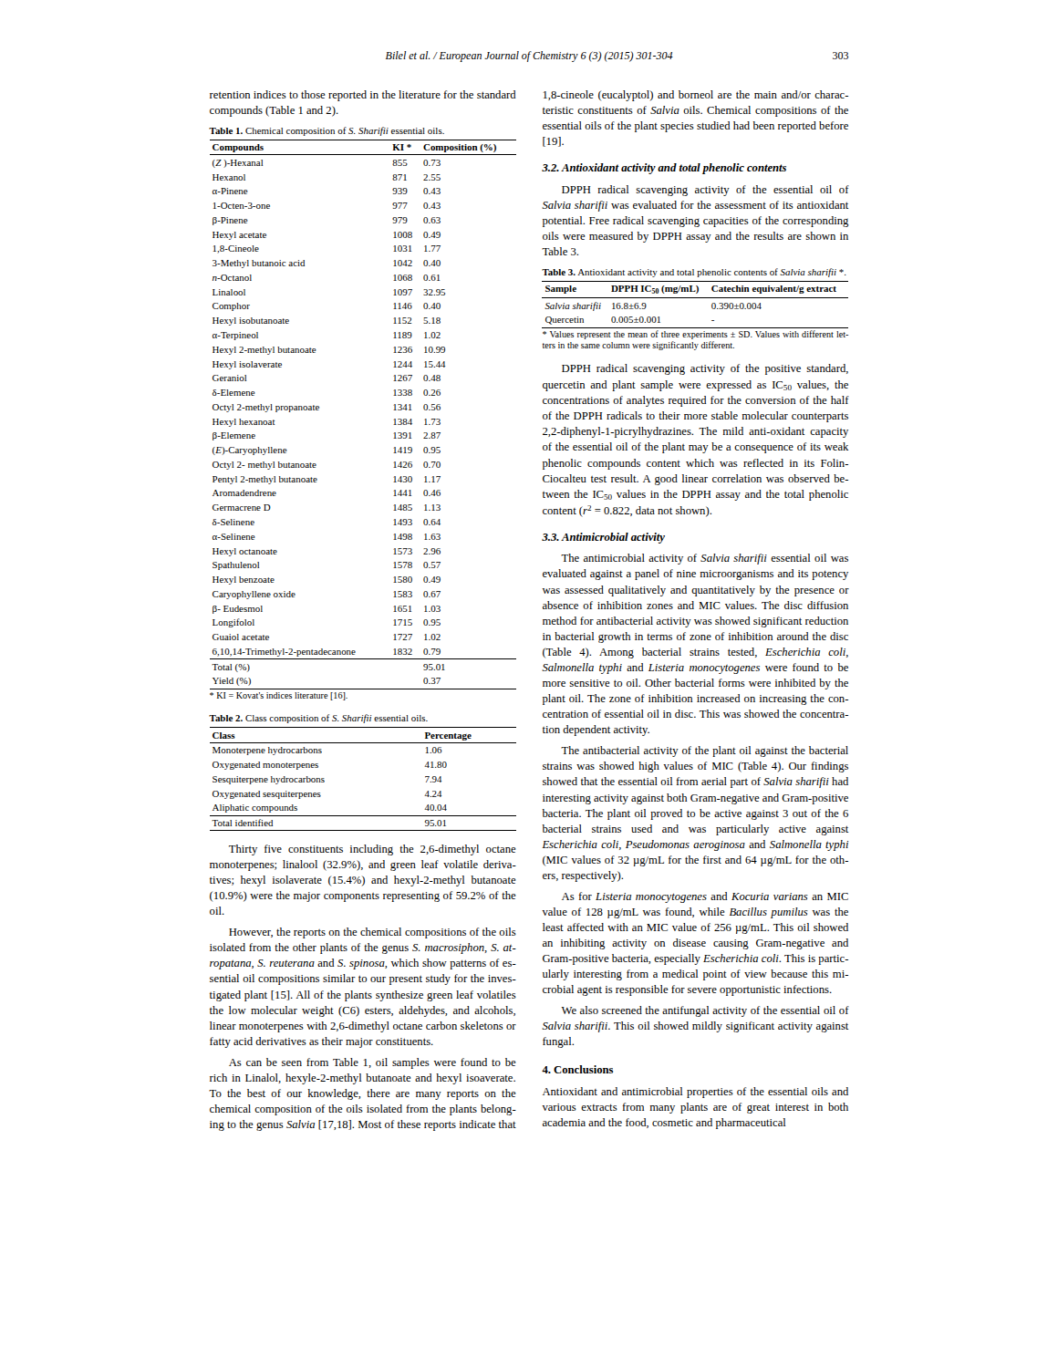Bilel et al. / European Journal of Chemistry 6 (3) (2015) 301-304 303
retention indices to those reported in the literature for the standard compounds (Table 1 and 2).
Table 1. Chemical composition of S. Sharifii essential oils.
| Compounds | KI * | Composition (%) |
| --- | --- | --- |
| ( Z )-Hexanal | 855 | 0.73 |
| Hexanol | 871 | 2.55 |
| α-Pinene | 939 | 0.43 |
| 1-Octen-3-one | 977 | 0.43 |
| β-Pinene | 979 | 0.63 |
| Hexyl acetate | 1008 | 0.49 |
| 1,8-Cineole | 1031 | 1.77 |
| 3-Methyl butanoic acid | 1042 | 0.40 |
| n -Octanol | 1068 | 0.61 |
| Linalool | 1097 | 32.95 |
| Comphor | 1146 | 0.40 |
| Hexyl isobutanoate | 1152 | 5.18 |
| α-Terpineol | 1189 | 1.02 |
| Hexyl 2-methyl butanoate | 1236 | 10.99 |
| Hexyl isolaverate | 1244 | 15.44 |
| Geraniol | 1267 | 0.48 |
| δ-Elemene | 1338 | 0.26 |
| Octyl 2-methyl propanoate | 1341 | 0.56 |
| Hexyl hexanoat | 1384 | 1.73 |
| β-Elemene | 1391 | 2.87 |
| ( E )-Caryophyllene | 1419 | 0.95 |
| Octyl 2- methyl butanoate | 1426 | 0.70 |
| Pentyl 2-methyl butanoate | 1430 | 1.17 |
| Aromadendrene | 1441 | 0.46 |
| Germacrene D | 1485 | 1.13 |
| δ-Selinene | 1493 | 0.64 |
| α-Selinene | 1498 | 1.63 |
| Hexyl octanoate | 1573 | 2.96 |
| Spathulenol | 1578 | 0.57 |
| Hexyl benzoate | 1580 | 0.49 |
| Caryophyllene oxide | 1583 | 0.67 |
| β- Eudesmol | 1651 | 1.03 |
| Longifolol | 1715 | 0.95 |
| Guaiol acetate | 1727 | 1.02 |
| 6,10,14-Trimethyl-2-pentadecanone | 1832 | 0.79 |
| Total (%) | | 95.01 |
| Yield (%) | | 0.37 |
* KI = Kovat's indices literature [16].
Table 2. Class composition of S. Sharifii essential oils.
| Class | Percentage |
| --- | --- |
| Monoterpene hydrocarbons | 1.06 |
| Oxygenated monoterpenes | 41.80 |
| Sesquiterpene hydrocarbons | 7.94 |
| Oxygenated sesquiterpenes | 4.24 |
| Aliphatic compounds | 40.04 |
| Total identified | 95.01 |
Thirty five constituents including the 2,6-dimethyl octane monoterpenes; linalool (32.9%), and green leaf volatile derivatives; hexyl isolaverate (15.4%) and hexyl-2-methyl butanoate (10.9%) were the major components representing of 59.2% of the oil.
However, the reports on the chemical compositions of the oils isolated from the other plants of the genus S. macrosiphon, S. atropatana, S. reuterana and S. spinosa, which show patterns of essential oil compositions similar to our present study for the investigated plant [15]. All of the plants synthesize green leaf volatiles the low molecular weight (C6) esters, aldehydes, and alcohols, linear monoterpenes with 2,6-dimethyl octane carbon skeletons or fatty acid derivatives as their major constituents.
As can be seen from Table 1, oil samples were found to be rich in Linalol, hexyle-2-methyl butanoate and hexyl isoaverate. To the best of our knowledge, there are many reports on the chemical composition of the oils isolated from the plants belonging to the genus Salvia [17,18]. Most of these reports indicate that 1,8-cineole (eucalyptol) and borneol are the main and/or characteristic constituents of Salvia oils. Chemical compositions of the essential oils of the plant species studied had been reported before [19].
3.2. Antioxidant activity and total phenolic contents
DPPH radical scavenging activity of the essential oil of Salvia sharifii was evaluated for the assessment of its antioxidant potential. Free radical scavenging capacities of the corresponding oils were measured by DPPH assay and the results are shown in Table 3.
Table 3. Antioxidant activity and total phenolic contents of Salvia sharifii *.
| Sample | DPPH IC 50 (mg/mL) | Catechin equivalent/g extract |
| --- | --- | --- |
| Salvia sharifii | 16.8±6.9 | 0.390±0.004 |
| Quercetin | 0.005±0.001 | - |
* Values represent the mean of three experiments ± SD. Values with different letters in the same column were significantly different.
DPPH radical scavenging activity of the positive standard, quercetin and plant sample were expressed as IC50 values, the concentrations of analytes required for the conversion of the half of the DPPH radicals to their more stable molecular counterparts 2,2-diphenyl-1-picrylhydrazines. The mild anti-oxidant capacity of the essential oil of the plant may be a consequence of its weak phenolic compounds content which was reflected in its Folin-Ciocalteu test result. A good linear correlation was observed between the IC50 values in the DPPH assay and the total phenolic content (r2 = 0.822, data not shown).
3.3. Antimicrobial activity
The antimicrobial activity of Salvia sharifii essential oil was evaluated against a panel of nine microorganisms and its potency was assessed qualitatively and quantitatively by the presence or absence of inhibition zones and MIC values. The disc diffusion method for antibacterial activity was showed significant reduction in bacterial growth in terms of zone of inhibition around the disc (Table 4). Among bacterial strains tested, Escherichia coli, Salmonella typhi and Listeria monocytogenes were found to be more sensitive to oil. Other bacterial forms were inhibited by the plant oil. The zone of inhibition increased on increasing the concentration of essential oil in disc. This was showed the concentration dependent activity.
The antibacterial activity of the plant oil against the bacterial strains was showed high values of MIC (Table 4). Our findings showed that the essential oil from aerial part of Salvia sharifii had interesting activity against both Gram-negative and Gram-positive bacteria. The plant oil proved to be active against 3 out of the 6 bacterial strains used and was particularly active against Escherichia coli, Pseudomonas aeroginosa and Salmonella typhi (MIC values of 32 µg/mL for the first and 64 µg/mL for the others, respectively).
As for Listeria monocytogenes and Kocuria varians an MIC value of 128 µg/mL was found, while Bacillus pumilus was the least affected with an MIC value of 256 µg/mL. This oil showed an inhibiting activity on disease causing Gram-negative and Gram-positive bacteria, especially Escherichia coli. This is particularly interesting from a medical point of view because this microbial agent is responsible for severe opportunistic infections.
We also screened the antifungal activity of the essential oil of Salvia sharifii. This oil showed mildly significant activity against fungal.
4. Conclusions
Antioxidant and antimicrobial properties of the essential oils and various extracts from many plants are of great interest in both academia and the food, cosmetic and pharmaceutical